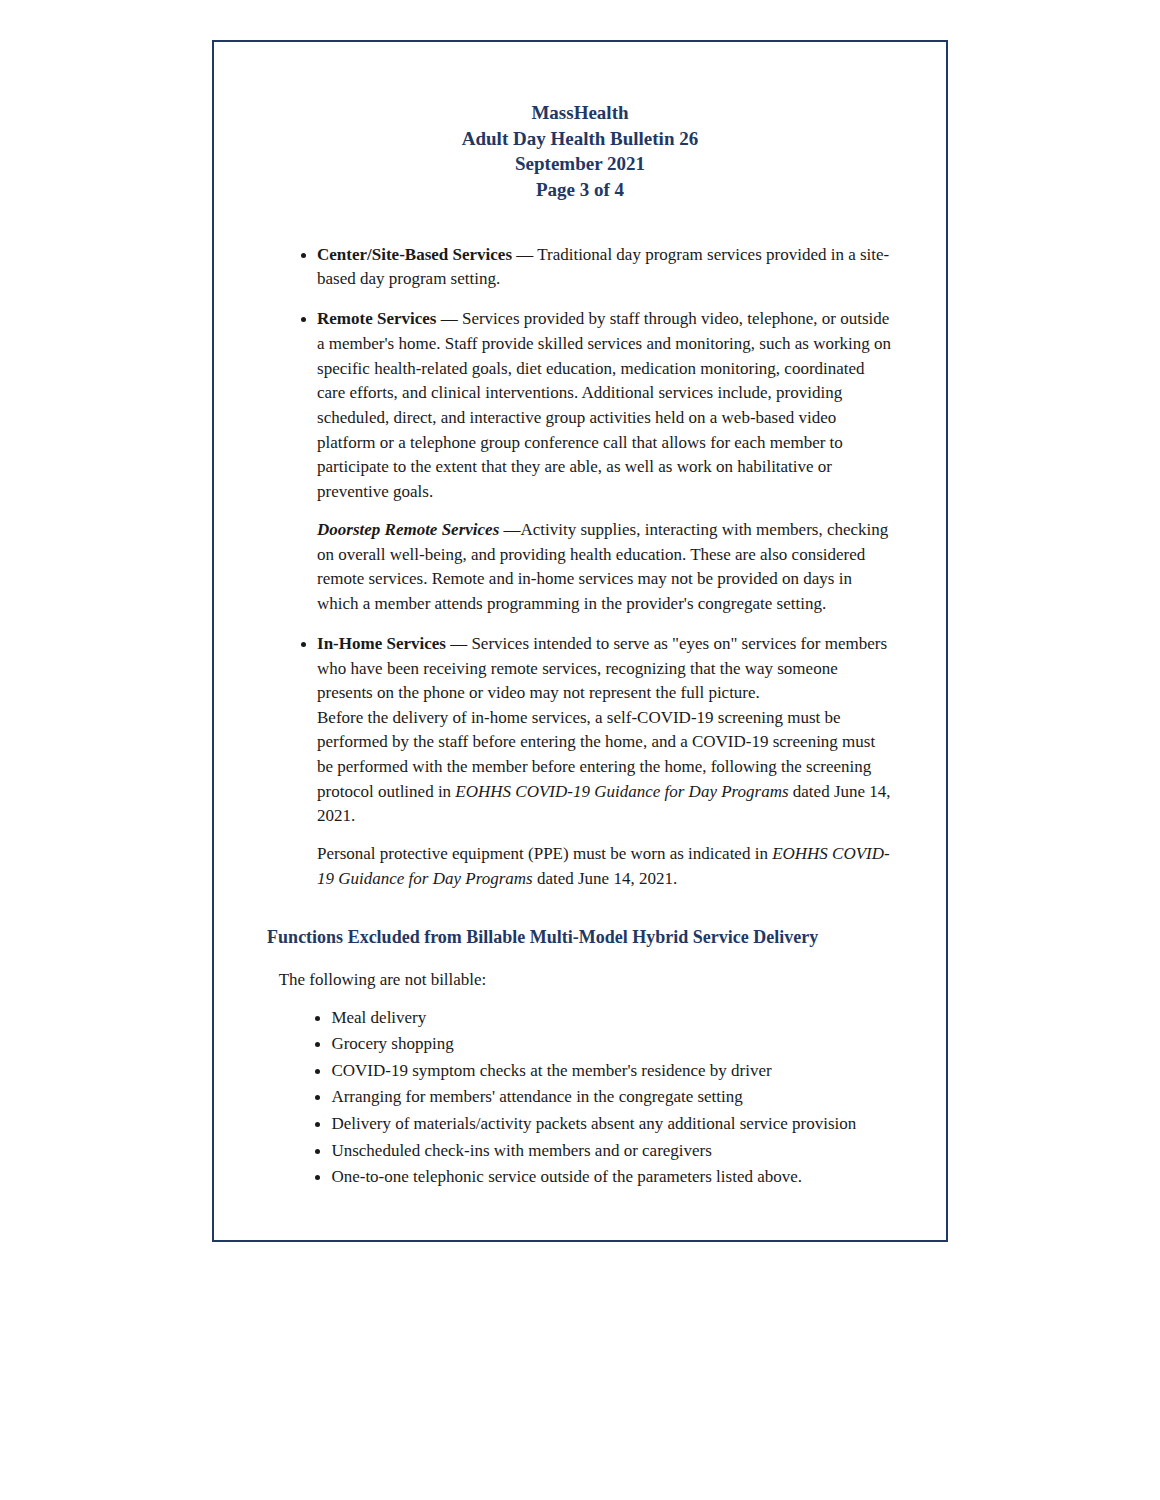MassHealth
Adult Day Health Bulletin 26
September 2021
Page 3 of 4
Center/Site-Based Services — Traditional day program services provided in a site-based day program setting.
Remote Services — Services provided by staff through video, telephone, or outside a member's home. Staff provide skilled services and monitoring, such as working on specific health-related goals, diet education, medication monitoring, coordinated care efforts, and clinical interventions. Additional services include, providing scheduled, direct, and interactive group activities held on a web-based video platform or a telephone group conference call that allows for each member to participate to the extent that they are able, as well as work on habilitative or preventive goals.
Doorstep Remote Services —Activity supplies, interacting with members, checking on overall well-being, and providing health education. These are also considered remote services. Remote and in-home services may not be provided on days in which a member attends programming in the provider's congregate setting.
In-Home Services — Services intended to serve as "eyes on" services for members who have been receiving remote services, recognizing that the way someone presents on the phone or video may not represent the full picture.
Before the delivery of in-home services, a self-COVID-19 screening must be performed by the staff before entering the home, and a COVID-19 screening must be performed with the member before entering the home, following the screening protocol outlined in EOHHS COVID-19 Guidance for Day Programs dated June 14, 2021.
Personal protective equipment (PPE) must be worn as indicated in EOHHS COVID-19 Guidance for Day Programs dated June 14, 2021.
Functions Excluded from Billable Multi-Model Hybrid Service Delivery
The following are not billable:
Meal delivery
Grocery shopping
COVID-19 symptom checks at the member's residence by driver
Arranging for members' attendance in the congregate setting
Delivery of materials/activity packets absent any additional service provision
Unscheduled check-ins with members and or caregivers
One-to-one telephonic service outside of the parameters listed above.